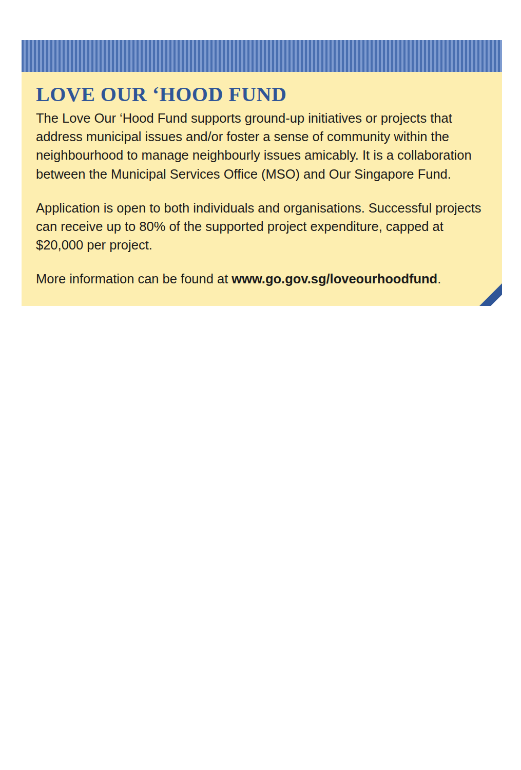LOVE OUR ‘HOOD FUND
The Love Our ‘Hood Fund supports ground-up initiatives or projects that address municipal issues and/or foster a sense of community within the neighbourhood to manage neighbourly issues amicably. It is a collaboration between the Municipal Services Office (MSO) and Our Singapore Fund.
Application is open to both individuals and organisations. Successful projects can receive up to 80% of the supported project expenditure, capped at $20,000 per project.
More information can be found at www.go.gov.sg/loveourhoodfund.